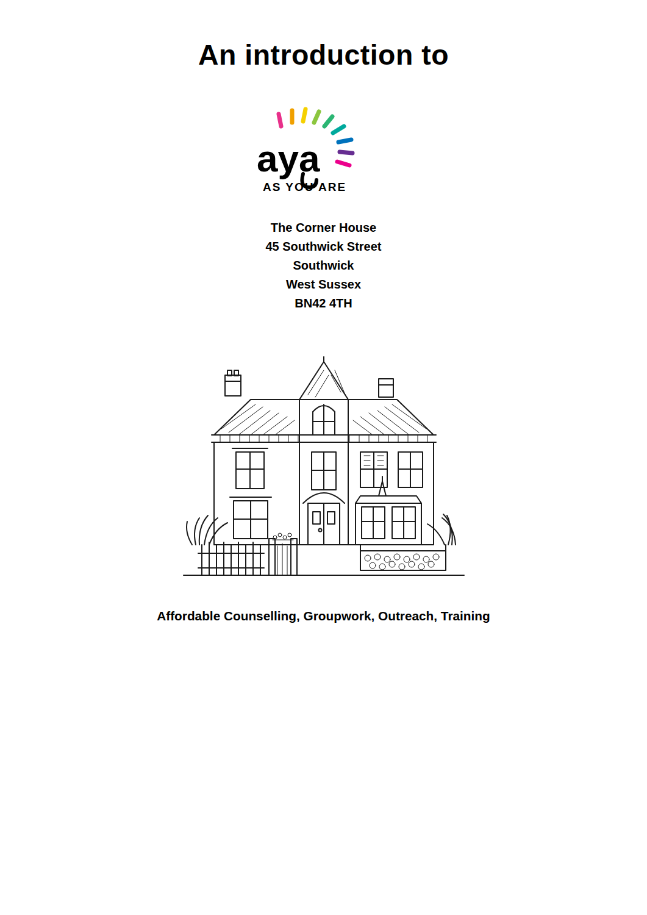An introduction to
aya AS YOU ARE
The Corner House
45 Southwick Street
Southwick
West Sussex
BN42 4TH
Affordable Counselling, Groupwork, Outreach, Training